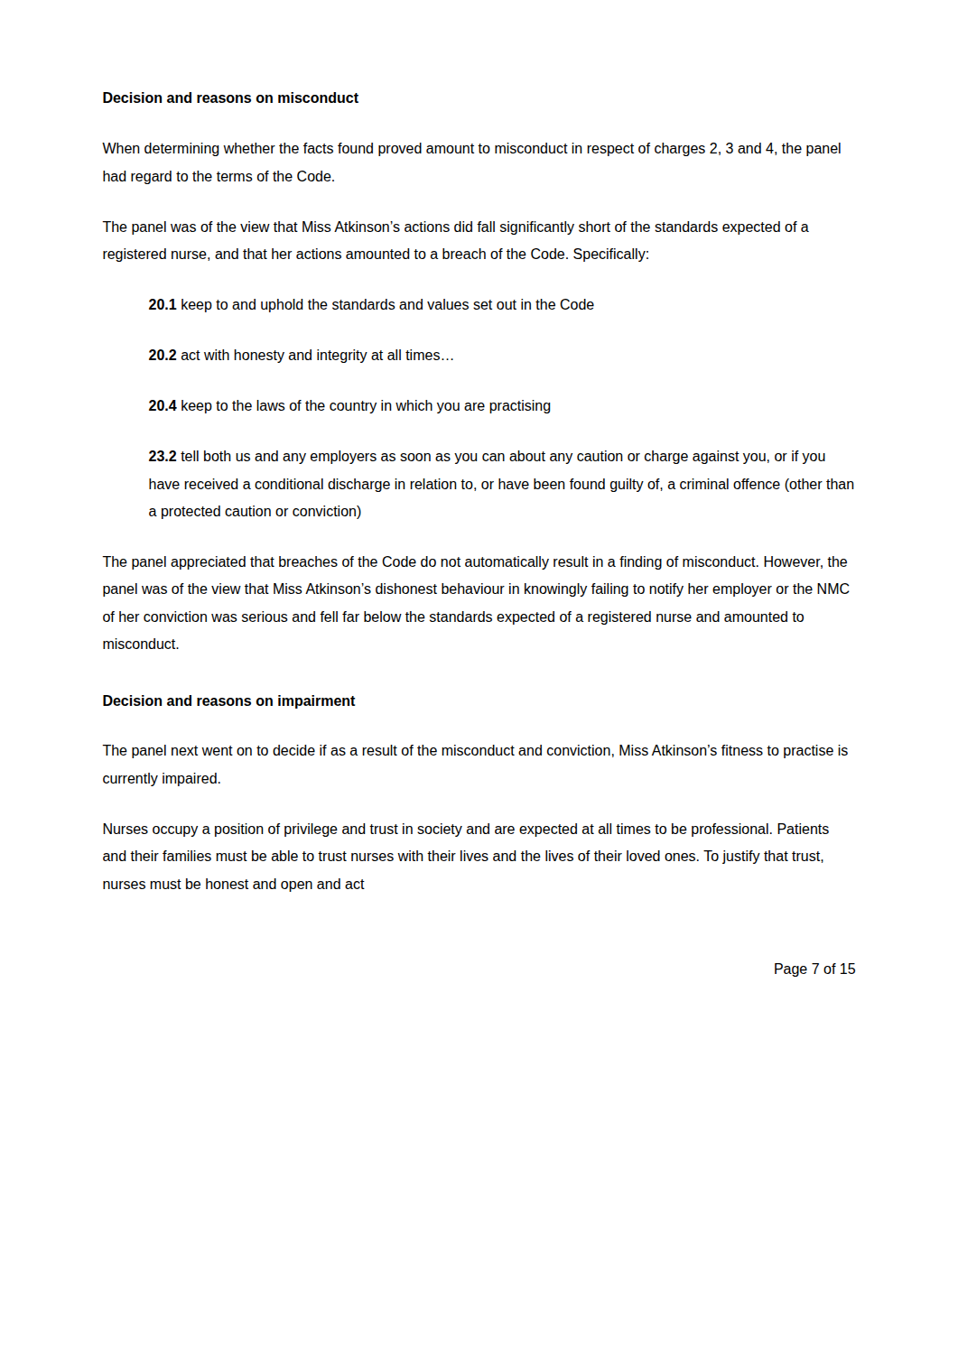Decision and reasons on misconduct
When determining whether the facts found proved amount to misconduct in respect of charges 2, 3 and 4, the panel had regard to the terms of the Code.
The panel was of the view that Miss Atkinson’s actions did fall significantly short of the standards expected of a registered nurse, and that her actions amounted to a breach of the Code. Specifically:
20.1 keep to and uphold the standards and values set out in the Code
20.2 act with honesty and integrity at all times…
20.4 keep to the laws of the country in which you are practising
23.2 tell both us and any employers as soon as you can about any caution or charge against you, or if you have received a conditional discharge in relation to, or have been found guilty of, a criminal offence (other than a protected caution or conviction)
The panel appreciated that breaches of the Code do not automatically result in a finding of misconduct. However, the panel was of the view that Miss Atkinson’s dishonest behaviour in knowingly failing to notify her employer or the NMC of her conviction was serious and fell far below the standards expected of a registered nurse and amounted to misconduct.
Decision and reasons on impairment
The panel next went on to decide if as a result of the misconduct and conviction, Miss Atkinson’s fitness to practise is currently impaired.
Nurses occupy a position of privilege and trust in society and are expected at all times to be professional. Patients and their families must be able to trust nurses with their lives and the lives of their loved ones. To justify that trust, nurses must be honest and open and act
Page 7 of 15